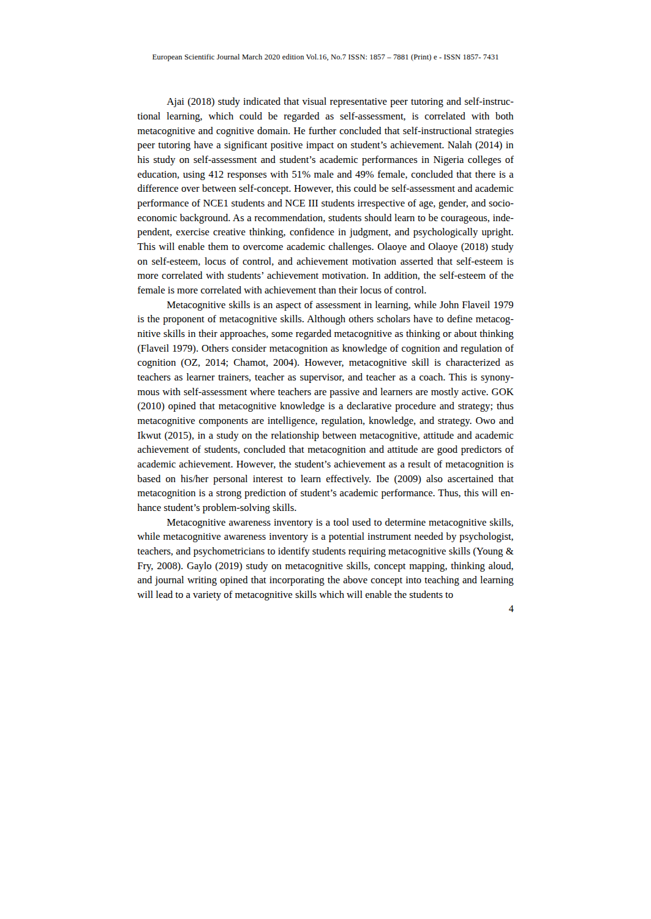European Scientific Journal March 2020 edition Vol.16, No.7 ISSN: 1857 – 7881 (Print) e - ISSN 1857- 7431
Ajai (2018) study indicated that visual representative peer tutoring and self-instructional learning, which could be regarded as self-assessment, is correlated with both metacognitive and cognitive domain. He further concluded that self-instructional strategies peer tutoring have a significant positive impact on student’s achievement. Nalah (2014) in his study on self-assessment and student’s academic performances in Nigeria colleges of education, using 412 responses with 51% male and 49% female, concluded that there is a difference over between self-concept. However, this could be self-assessment and academic performance of NCE1 students and NCE III students irrespective of age, gender, and socio-economic background. As a recommendation, students should learn to be courageous, independent, exercise creative thinking, confidence in judgment, and psychologically upright. This will enable them to overcome academic challenges. Olaoye and Olaoye (2018) study on self-esteem, locus of control, and achievement motivation asserted that self-esteem is more correlated with students’ achievement motivation. In addition, the self-esteem of the female is more correlated with achievement than their locus of control.
Metacognitive skills is an aspect of assessment in learning, while John Flaveil 1979 is the proponent of metacognitive skills. Although others scholars have to define metacognitive skills in their approaches, some regarded metacognitive as thinking or about thinking (Flaveil 1979). Others consider metacognition as knowledge of cognition and regulation of cognition (OZ, 2014; Chamot, 2004). However, metacognitive skill is characterized as teachers as learner trainers, teacher as supervisor, and teacher as a coach. This is synonymous with self-assessment where teachers are passive and learners are mostly active. GOK (2010) opined that metacognitive knowledge is a declarative procedure and strategy; thus metacognitive components are intelligence, regulation, knowledge, and strategy. Owo and Ikwut (2015), in a study on the relationship between metacognitive, attitude and academic achievement of students, concluded that metacognition and attitude are good predictors of academic achievement. However, the student’s achievement as a result of metacognition is based on his/her personal interest to learn effectively. Ibe (2009) also ascertained that metacognition is a strong prediction of student’s academic performance. Thus, this will enhance student’s problem-solving skills.
Metacognitive awareness inventory is a tool used to determine metacognitive skills, while metacognitive awareness inventory is a potential instrument needed by psychologist, teachers, and psychometricians to identify students requiring metacognitive skills (Young & Fry, 2008). Gaylo (2019) study on metacognitive skills, concept mapping, thinking aloud, and journal writing opined that incorporating the above concept into teaching and learning will lead to a variety of metacognitive skills which will enable the students to
4